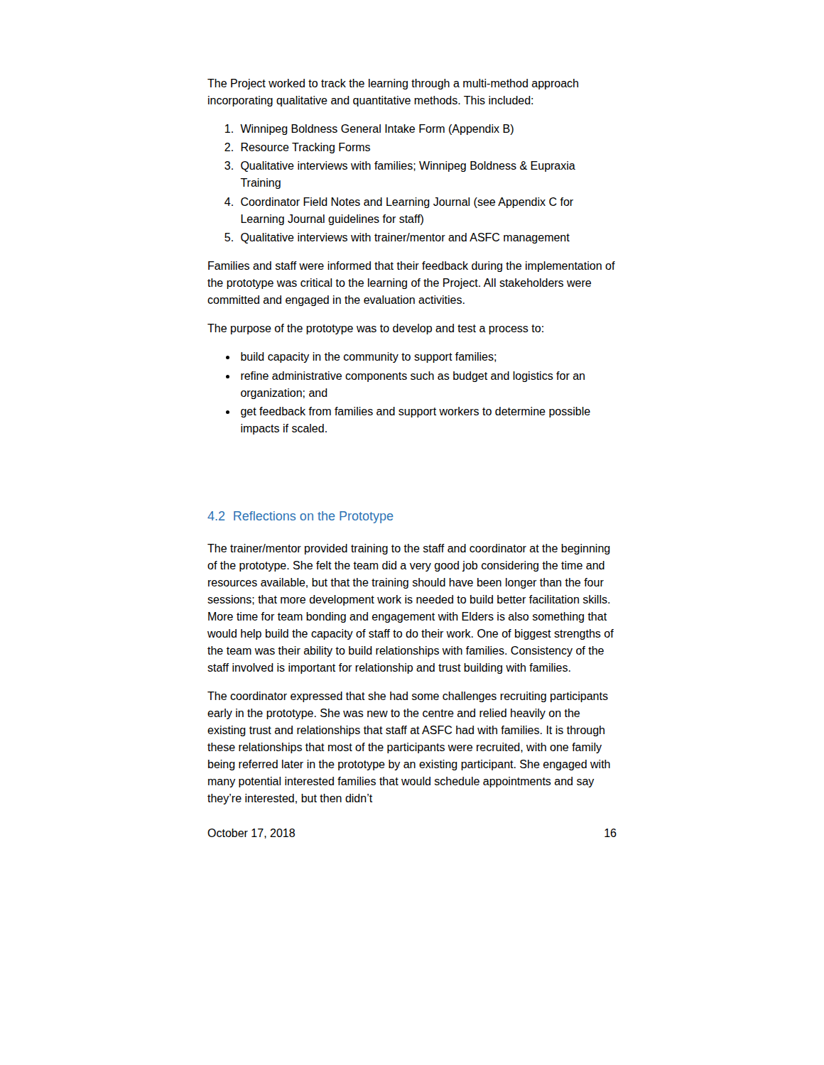The Project worked to track the learning through a multi-method approach incorporating qualitative and quantitative methods. This included:
Winnipeg Boldness General Intake Form (Appendix B)
Resource Tracking Forms
Qualitative interviews with families; Winnipeg Boldness & Eupraxia Training
Coordinator Field Notes and Learning Journal (see Appendix C for Learning Journal guidelines for staff)
Qualitative interviews with trainer/mentor and ASFC management
Families and staff were informed that their feedback during the implementation of the prototype was critical to the learning of the Project. All stakeholders were committed and engaged in the evaluation activities.
The purpose of the prototype was to develop and test a process to:
build capacity in the community to support families;
refine administrative components such as budget and logistics for an organization; and
get feedback from families and support workers to determine possible impacts if scaled.
4.2 Reflections on the Prototype
The trainer/mentor provided training to the staff and coordinator at the beginning of the prototype. She felt the team did a very good job considering the time and resources available, but that the training should have been longer than the four sessions; that more development work is needed to build better facilitation skills. More time for team bonding and engagement with Elders is also something that would help build the capacity of staff to do their work. One of biggest strengths of the team was their ability to build relationships with families. Consistency of the staff involved is important for relationship and trust building with families.
The coordinator expressed that she had some challenges recruiting participants early in the prototype. She was new to the centre and relied heavily on the existing trust and relationships that staff at ASFC had with families. It is through these relationships that most of the participants were recruited, with one family being referred later in the prototype by an existing participant. She engaged with many potential interested families that would schedule appointments and say they’re interested, but then didn’t
October 17, 2018
16